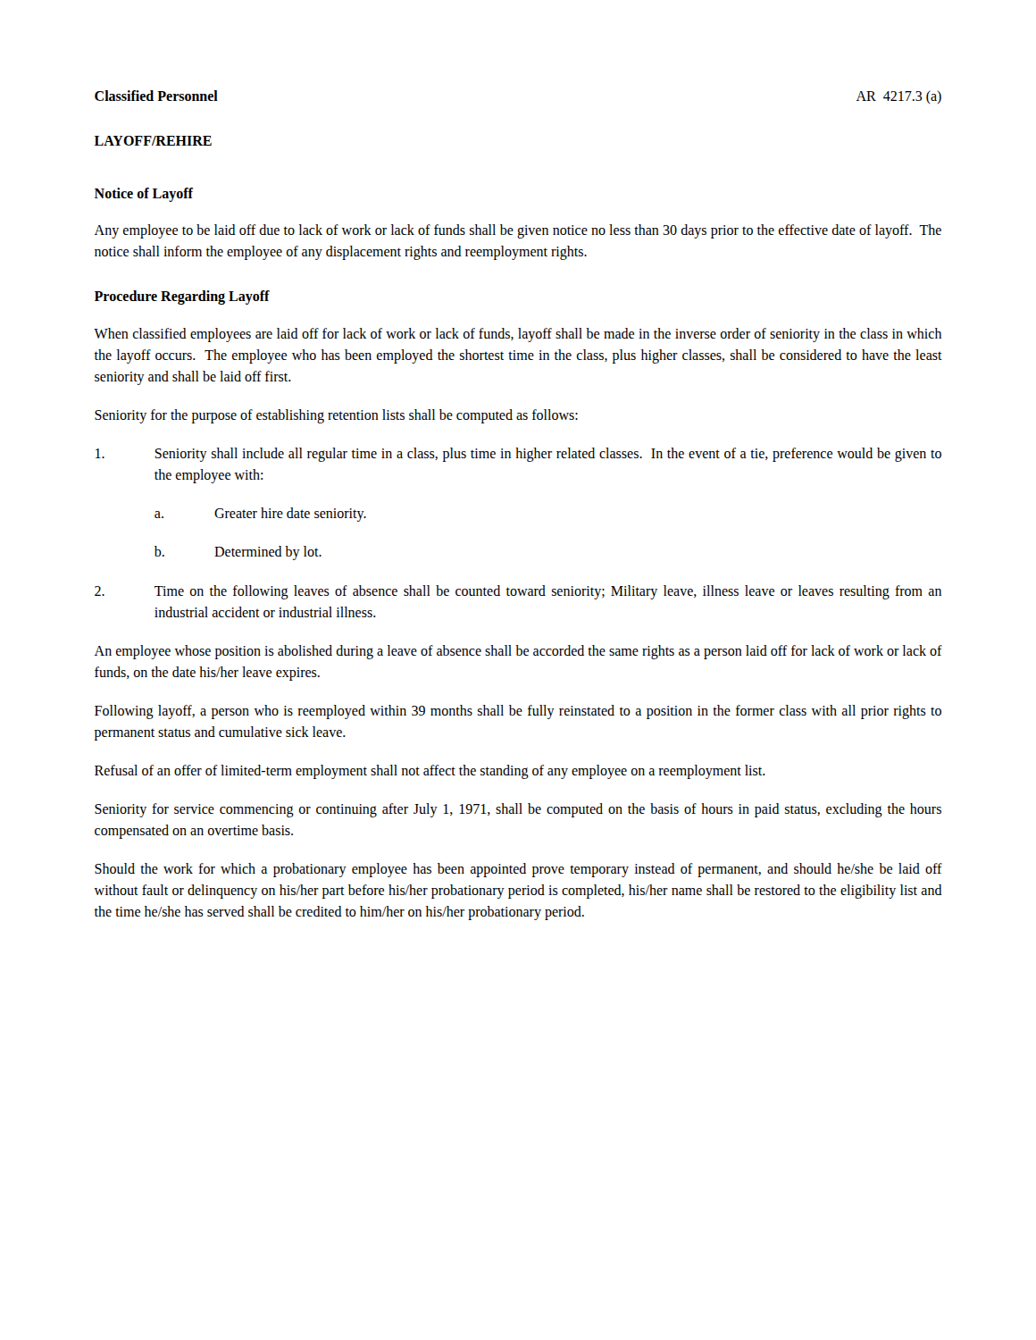Classified Personnel AR 4217.3 (a)
LAYOFF/REHIRE
Notice of Layoff
Any employee to be laid off due to lack of work or lack of funds shall be given notice no less than 30 days prior to the effective date of layoff. The notice shall inform the employee of any displacement rights and reemployment rights.
Procedure Regarding Layoff
When classified employees are laid off for lack of work or lack of funds, layoff shall be made in the inverse order of seniority in the class in which the layoff occurs. The employee who has been employed the shortest time in the class, plus higher classes, shall be considered to have the least seniority and shall be laid off first.
Seniority for the purpose of establishing retention lists shall be computed as follows:
Seniority shall include all regular time in a class, plus time in higher related classes. In the event of a tie, preference would be given to the employee with:
Greater hire date seniority.
Determined by lot.
Time on the following leaves of absence shall be counted toward seniority; Military leave, illness leave or leaves resulting from an industrial accident or industrial illness.
An employee whose position is abolished during a leave of absence shall be accorded the same rights as a person laid off for lack of work or lack of funds, on the date his/her leave expires.
Following layoff, a person who is reemployed within 39 months shall be fully reinstated to a position in the former class with all prior rights to permanent status and cumulative sick leave.
Refusal of an offer of limited-term employment shall not affect the standing of any employee on a reemployment list.
Seniority for service commencing or continuing after July 1, 1971, shall be computed on the basis of hours in paid status, excluding the hours compensated on an overtime basis.
Should the work for which a probationary employee has been appointed prove temporary instead of permanent, and should he/she be laid off without fault or delinquency on his/her part before his/her probationary period is completed, his/her name shall be restored to the eligibility list and the time he/she has served shall be credited to him/her on his/her probationary period.